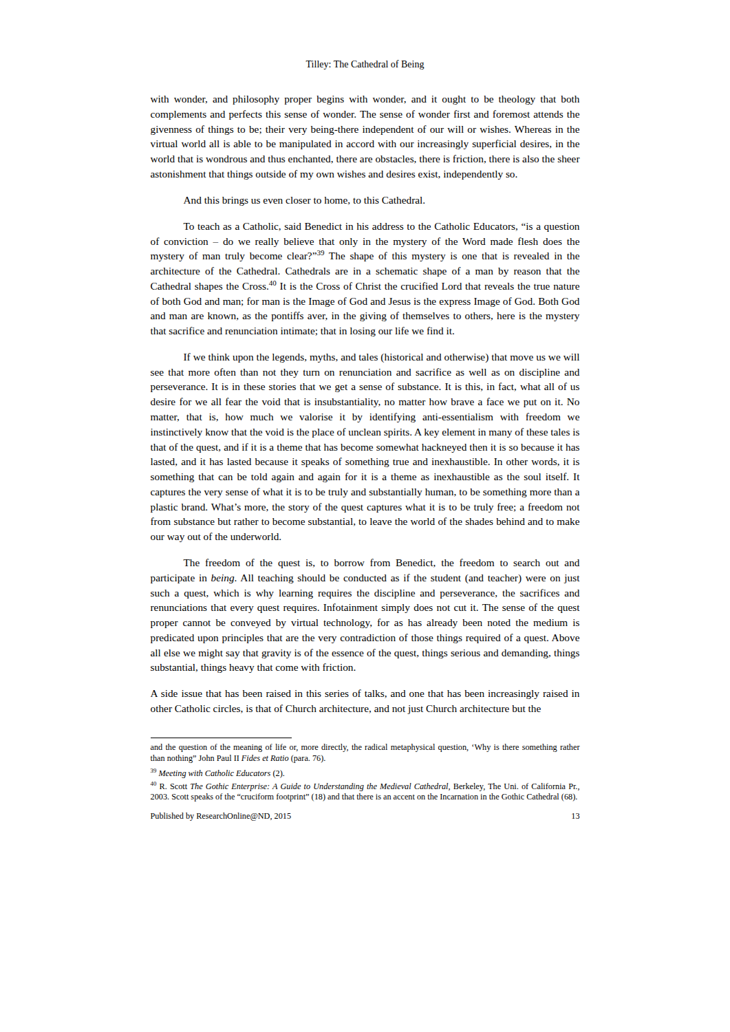Tilley: The Cathedral of Being
with wonder, and philosophy proper begins with wonder, and it ought to be theology that both complements and perfects this sense of wonder. The sense of wonder first and foremost attends the givenness of things to be; their very being-there independent of our will or wishes. Whereas in the virtual world all is able to be manipulated in accord with our increasingly superficial desires, in the world that is wondrous and thus enchanted, there are obstacles, there is friction, there is also the sheer astonishment that things outside of my own wishes and desires exist, independently so.
And this brings us even closer to home, to this Cathedral.
To teach as a Catholic, said Benedict in his address to the Catholic Educators, “is a question of conviction – do we really believe that only in the mystery of the Word made flesh does the mystery of man truly become clear?”39 The shape of this mystery is one that is revealed in the architecture of the Cathedral. Cathedrals are in a schematic shape of a man by reason that the Cathedral shapes the Cross.40 It is the Cross of Christ the crucified Lord that reveals the true nature of both God and man; for man is the Image of God and Jesus is the express Image of God. Both God and man are known, as the pontiffs aver, in the giving of themselves to others, here is the mystery that sacrifice and renunciation intimate; that in losing our life we find it.
If we think upon the legends, myths, and tales (historical and otherwise) that move us we will see that more often than not they turn on renunciation and sacrifice as well as on discipline and perseverance. It is in these stories that we get a sense of substance. It is this, in fact, what all of us desire for we all fear the void that is insubstantiality, no matter how brave a face we put on it. No matter, that is, how much we valorise it by identifying anti-essentialism with freedom we instinctively know that the void is the place of unclean spirits. A key element in many of these tales is that of the quest, and if it is a theme that has become somewhat hackneyed then it is so because it has lasted, and it has lasted because it speaks of something true and inexhaustible. In other words, it is something that can be told again and again for it is a theme as inexhaustible as the soul itself. It captures the very sense of what it is to be truly and substantially human, to be something more than a plastic brand. What’s more, the story of the quest captures what it is to be truly free; a freedom not from substance but rather to become substantial, to leave the world of the shades behind and to make our way out of the underworld.
The freedom of the quest is, to borrow from Benedict, the freedom to search out and participate in being. All teaching should be conducted as if the student (and teacher) were on just such a quest, which is why learning requires the discipline and perseverance, the sacrifices and renunciations that every quest requires. Infotainment simply does not cut it. The sense of the quest proper cannot be conveyed by virtual technology, for as has already been noted the medium is predicated upon principles that are the very contradiction of those things required of a quest. Above all else we might say that gravity is of the essence of the quest, things serious and demanding, things substantial, things heavy that come with friction.
A side issue that has been raised in this series of talks, and one that has been increasingly raised in other Catholic circles, is that of Church architecture, and not just Church architecture but the
and the question of the meaning of life or, more directly, the radical metaphysical question, ‘Why is there something rather than nothing” John Paul II Fides et Ratio (para. 76).
39 Meeting with Catholic Educators (2).
40 R. Scott The Gothic Enterprise: A Guide to Understanding the Medieval Cathedral, Berkeley, The Uni. of California Pr., 2003. Scott speaks of the “cruciform footprint” (18) and that there is an accent on the Incarnation in the Gothic Cathedral (68).
Published by ResearchOnline@ND, 2015 13